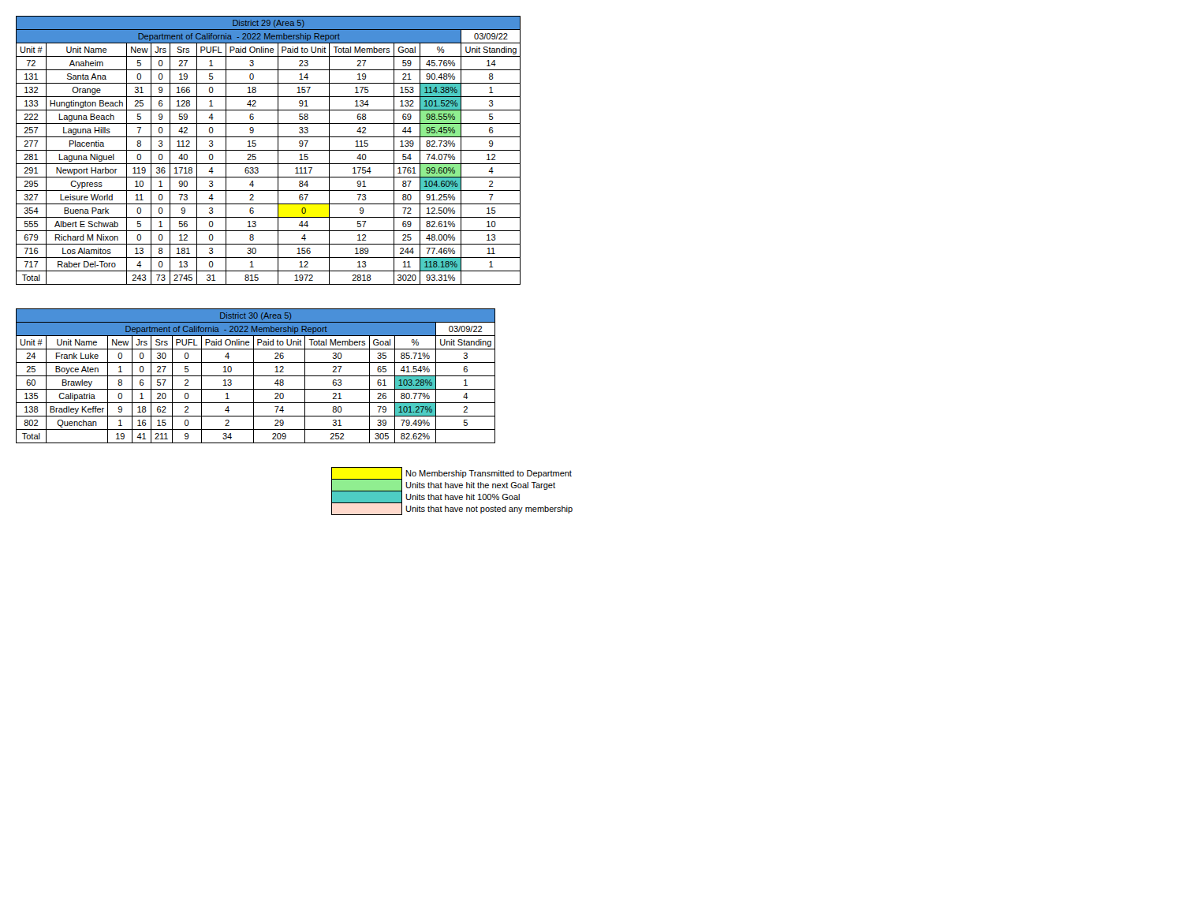| District 29 (Area 5) |
| Department of California - 2022 Membership Report | 03/09/22 |
| Unit # | Unit Name | New | Jrs | Srs | PUFL | Paid Online | Paid to Unit | Total Members | Goal | % | Unit Standing |
| 72 | Anaheim | 5 | 0 | 27 | 1 | 3 | 23 | 27 | 59 | 45.76% | 14 |
| 131 | Santa Ana | 0 | 0 | 19 | 5 | 0 | 14 | 19 | 21 | 90.48% | 8 |
| 132 | Orange | 31 | 9 | 166 | 0 | 18 | 157 | 175 | 153 | 114.38% | 1 |
| 133 | Hungtington Beach | 25 | 6 | 128 | 1 | 42 | 91 | 134 | 132 | 101.52% | 3 |
| 222 | Laguna Beach | 5 | 9 | 59 | 4 | 6 | 58 | 68 | 69 | 98.55% | 5 |
| 257 | Laguna Hills | 7 | 0 | 42 | 0 | 9 | 33 | 42 | 44 | 95.45% | 6 |
| 277 | Placentia | 8 | 3 | 112 | 3 | 15 | 97 | 115 | 139 | 82.73% | 9 |
| 281 | Laguna Niguel | 0 | 0 | 40 | 0 | 25 | 15 | 40 | 54 | 74.07% | 12 |
| 291 | Newport Harbor | 119 | 36 | 1718 | 4 | 633 | 1117 | 1754 | 1761 | 99.60% | 4 |
| 295 | Cypress | 10 | 1 | 90 | 3 | 4 | 84 | 91 | 87 | 104.60% | 2 |
| 327 | Leisure World | 11 | 0 | 73 | 4 | 2 | 67 | 73 | 80 | 91.25% | 7 |
| 354 | Buena Park | 0 | 0 | 9 | 3 | 6 | 0 | 9 | 72 | 12.50% | 15 |
| 555 | Albert E Schwab | 5 | 1 | 56 | 0 | 13 | 44 | 57 | 69 | 82.61% | 10 |
| 679 | Richard M Nixon | 0 | 0 | 12 | 0 | 8 | 4 | 12 | 25 | 48.00% | 13 |
| 716 | Los Alamitos | 13 | 8 | 181 | 3 | 30 | 156 | 189 | 244 | 77.46% | 11 |
| 717 | Raber Del-Toro | 4 | 0 | 13 | 0 | 1 | 12 | 13 | 11 | 118.18% | 1 |
| Total | | 243 | 73 | 2745 | 31 | 815 | 1972 | 2818 | 3020 | 93.31% | |
| District 30 (Area 5) |
| Department of California - 2022 Membership Report | 03/09/22 |
| Unit # | Unit Name | New | Jrs | Srs | PUFL | Paid Online | Paid to Unit | Total Members | Goal | % | Unit Standing |
| 24 | Frank Luke | 0 | 0 | 30 | 0 | 4 | 26 | 30 | 35 | 85.71% | 3 |
| 25 | Boyce Aten | 1 | 0 | 27 | 5 | 10 | 12 | 27 | 65 | 41.54% | 6 |
| 60 | Brawley | 8 | 6 | 57 | 2 | 13 | 48 | 63 | 61 | 103.28% | 1 |
| 135 | Calipatria | 0 | 1 | 20 | 0 | 1 | 20 | 21 | 26 | 80.77% | 4 |
| 138 | Bradley Keffer | 9 | 18 | 62 | 2 | 4 | 74 | 80 | 79 | 101.27% | 2 |
| 802 | Quenchan | 1 | 16 | 15 | 0 | 2 | 29 | 31 | 39 | 79.49% | 5 |
| Total | | 19 | 41 | 211 | 9 | 34 | 209 | 252 | 305 | 82.62% | |
| | No Membership Transmitted to Department |
| | Units that have hit the next Goal Target |
| | Units that have hit 100% Goal |
| | Units that have not posted any membership |